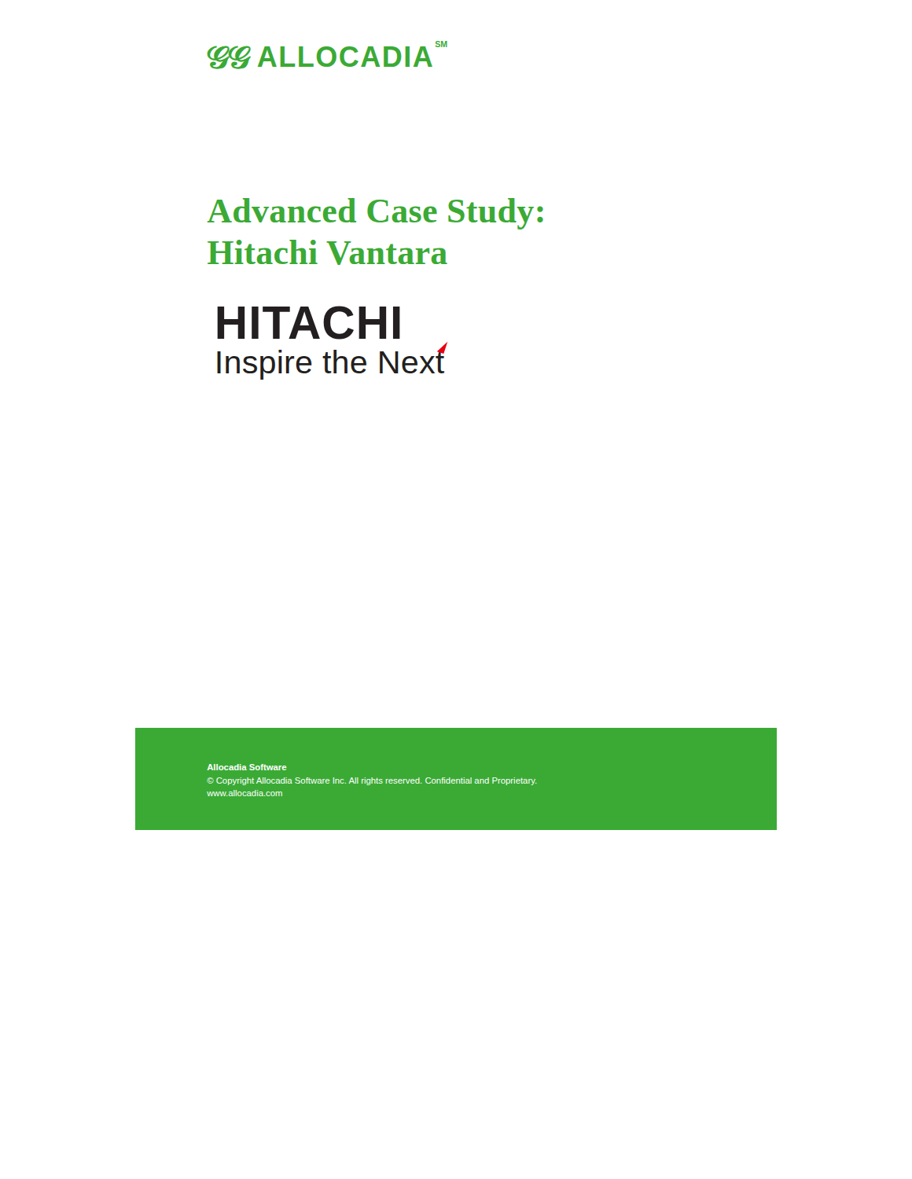𝒢𝒢 ALLOCADIASM
Advanced Case Study:
Hitachi Vantara
HITACHI
Inspire the Next
Allocadia Software
© Copyright Allocadia Software Inc. All rights reserved. Confidential and Proprietary.
www.allocadia.com